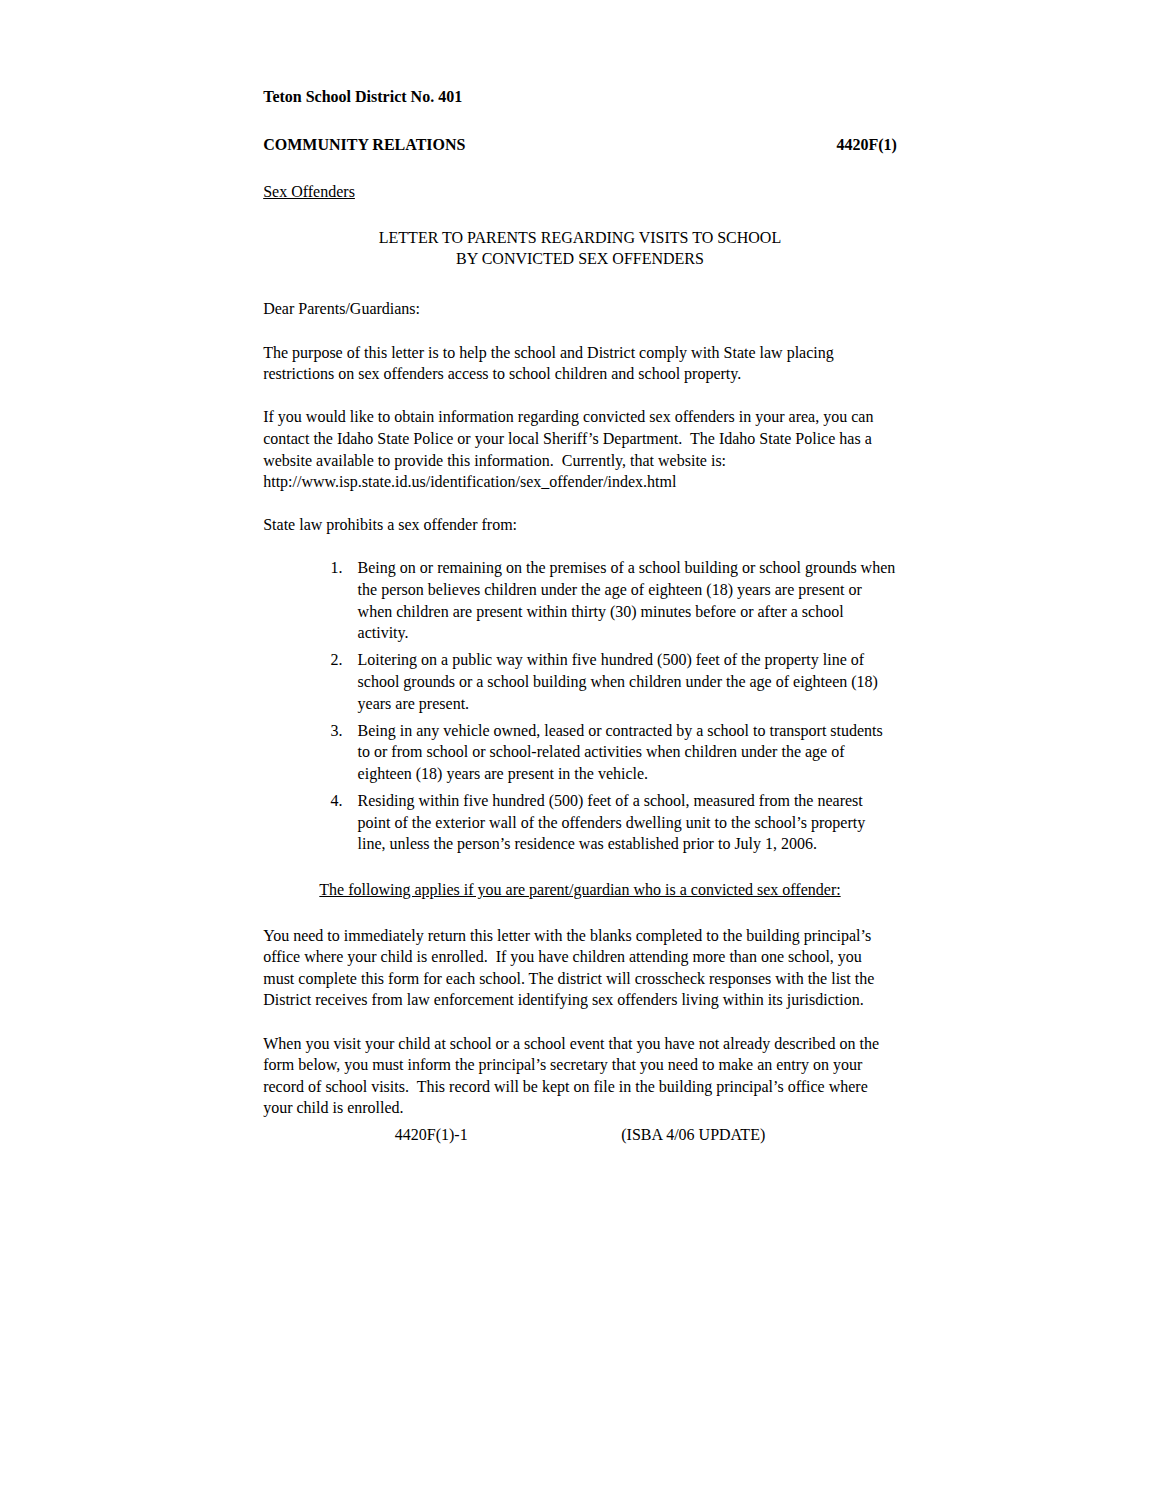Teton School District No. 401
COMMUNITY RELATIONS 4420F(1)
Sex Offenders
LETTER TO PARENTS REGARDING VISITS TO SCHOOL
BY CONVICTED SEX OFFENDERS
Dear Parents/Guardians:
The purpose of this letter is to help the school and District comply with State law placing restrictions on sex offenders access to school children and school property.
If you would like to obtain information regarding convicted sex offenders in your area, you can contact the Idaho State Police or your local Sheriff’s Department. The Idaho State Police has a website available to provide this information. Currently, that website is: http://www.isp.state.id.us/identification/sex_offender/index.html
State law prohibits a sex offender from:
Being on or remaining on the premises of a school building or school grounds when the person believes children under the age of eighteen (18) years are present or when children are present within thirty (30) minutes before or after a school activity.
Loitering on a public way within five hundred (500) feet of the property line of school grounds or a school building when children under the age of eighteen (18) years are present.
Being in any vehicle owned, leased or contracted by a school to transport students to or from school or school-related activities when children under the age of eighteen (18) years are present in the vehicle.
Residing within five hundred (500) feet of a school, measured from the nearest point of the exterior wall of the offenders dwelling unit to the school’s property line, unless the person’s residence was established prior to July 1, 2006.
The following applies if you are parent/guardian who is a convicted sex offender:
You need to immediately return this letter with the blanks completed to the building principal’s office where your child is enrolled. If you have children attending more than one school, you must complete this form for each school. The district will crosscheck responses with the list the District receives from law enforcement identifying sex offenders living within its jurisdiction.
When you visit your child at school or a school event that you have not already described on the form below, you must inform the principal’s secretary that you need to make an entry on your record of school visits. This record will be kept on file in the building principal’s office where your child is enrolled.
4420F(1)-1 (ISBA 4/06 UPDATE)